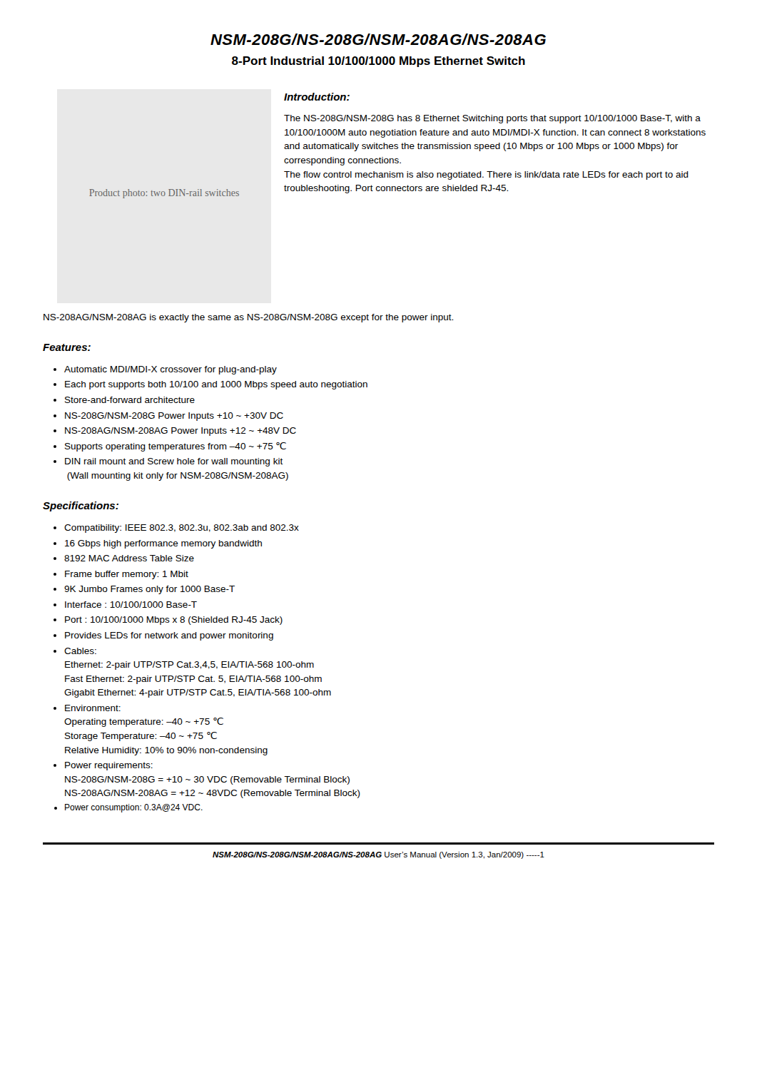NSM-208G/NS-208G/NSM-208AG/NS-208AG
8-Port Industrial 10/100/1000 Mbps Ethernet Switch
Introduction:
The NS-208G/NSM-208G has 8 Ethernet Switching ports that support 10/100/1000 Base-T, with a 10/100/1000M auto negotiation feature and auto MDI/MDI-X function. It can connect 8 workstations and automatically switches the transmission speed (10 Mbps or 100 Mbps or 1000 Mbps) for corresponding connections.
The flow control mechanism is also negotiated. There is link/data rate LEDs for each port to aid troubleshooting. Port connectors are shielded RJ-45.
NS-208AG/NSM-208AG is exactly the same as NS-208G/NSM-208G except for the power input.
Features:
Automatic MDI/MDI-X crossover for plug-and-play
Each port supports both 10/100 and 1000 Mbps speed auto negotiation
Store-and-forward architecture
NS-208G/NSM-208G Power Inputs +10 ~ +30V DC
NS-208AG/NSM-208AG Power Inputs +12 ~ +48V DC
Supports operating temperatures from –40 ~ +75 ℃
DIN rail mount and Screw hole for wall mounting kit
(Wall mounting kit only for NSM-208G/NSM-208AG)
Specifications:
Compatibility: IEEE 802.3, 802.3u, 802.3ab and 802.3x
16 Gbps high performance memory bandwidth
8192 MAC Address Table Size
Frame buffer memory: 1 Mbit
9K Jumbo Frames only for 1000 Base-T
Interface : 10/100/1000 Base-T
Port : 10/100/1000 Mbps x 8 (Shielded RJ-45 Jack)
Provides LEDs for network and power monitoring
Cables:
Ethernet: 2-pair UTP/STP Cat.3,4,5, EIA/TIA-568 100-ohm
Fast Ethernet: 2-pair UTP/STP Cat. 5, EIA/TIA-568 100-ohm
Gigabit Ethernet: 4-pair UTP/STP Cat.5, EIA/TIA-568 100-ohm
Environment:
Operating temperature: –40 ~ +75 ℃
Storage Temperature: –40 ~ +75 ℃
Relative Humidity: 10% to 90% non-condensing
Power requirements:
NS-208G/NSM-208G = +10 ~ 30 VDC (Removable Terminal Block)
NS-208AG/NSM-208AG = +12 ~ 48VDC (Removable Terminal Block)
Power consumption: 0.3A@24 VDC.
NSM-208G/NS-208G/NSM-208AG/NS-208AG User’s Manual (Version 1.3, Jan/2009) -----1